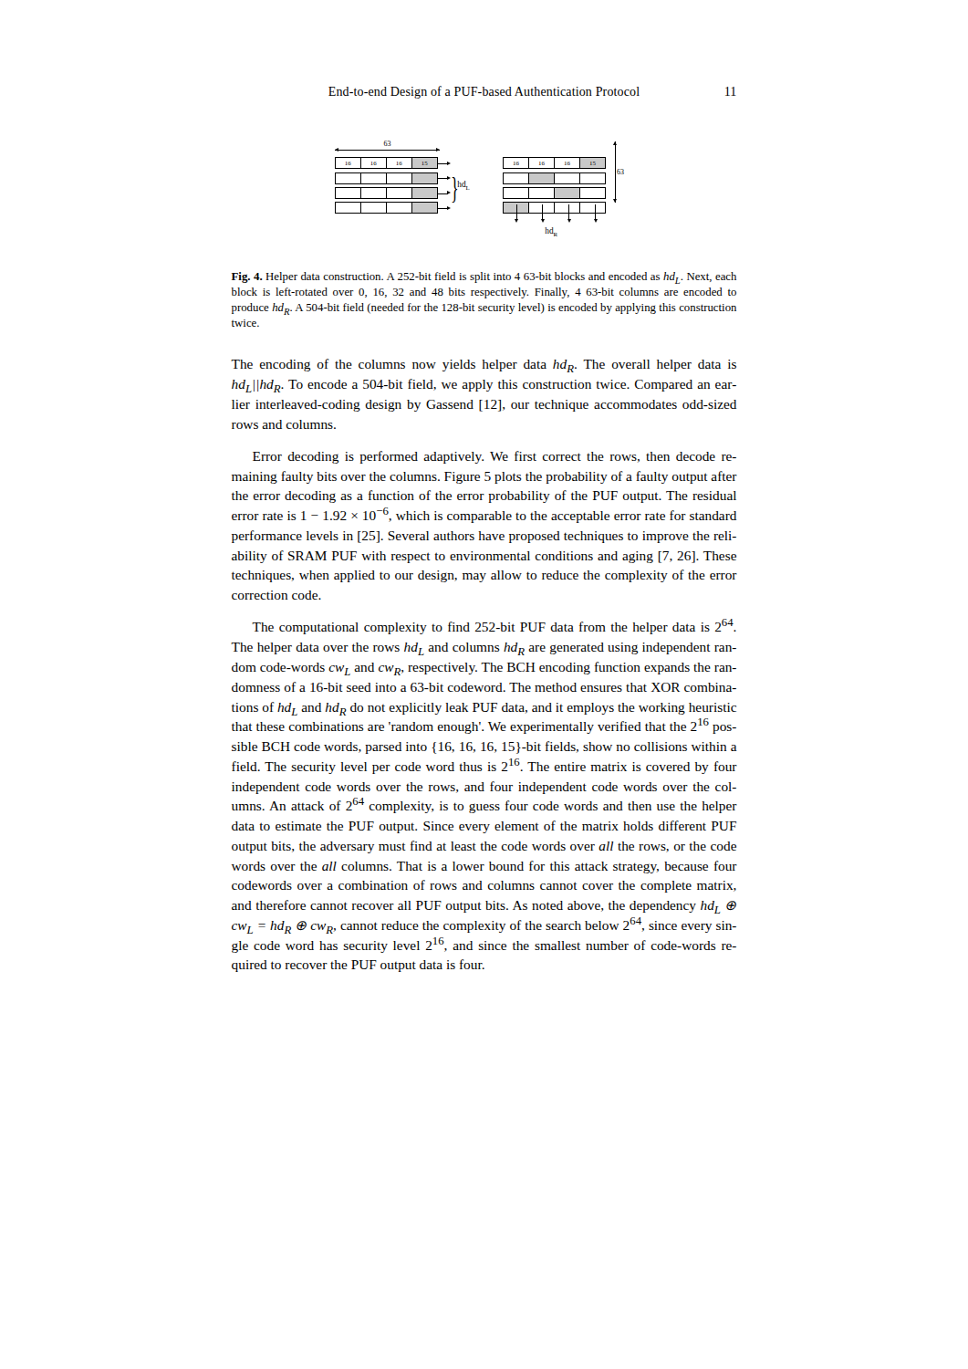End-to-end Design of a PUF-based Authentication Protocol 11
16
16
16
15
63
}
hdL
16
16
16
15
63
hdR
Fig. 4. Helper data construction. A 252-bit field is split into 4 63-bit blocks and encoded as hdL. Next, each block is left-rotated over 0, 16, 32 and 48 bits respectively. Finally, 4 63-bit columns are encoded to produce hdR. A 504-bit field (needed for the 128-bit security level) is encoded by applying this construction twice.
The encoding of the columns now yields helper data hdR. The overall helper data is hdL||hdR. To encode a 504-bit field, we apply this construction twice. Compared an earlier interleaved-coding design by Gassend [12], our technique accommodates odd-sized rows and columns.
Error decoding is performed adaptively. We first correct the rows, then decode remaining faulty bits over the columns. Figure 5 plots the probability of a faulty output after the error decoding as a function of the error probability of the PUF output. The residual error rate is 1 − 1.92 × 10−6, which is comparable to the acceptable error rate for standard performance levels in [25]. Several authors have proposed techniques to improve the reliability of SRAM PUF with respect to environmental conditions and aging [7, 26]. These techniques, when applied to our design, may allow to reduce the complexity of the error correction code.
The computational complexity to find 252-bit PUF data from the helper data is 264. The helper data over the rows hdL and columns hdR are generated using independent random code-words cwL and cwR, respectively. The BCH encoding function expands the randomness of a 16-bit seed into a 63-bit codeword. The method ensures that XOR combinations of hdL and hdR do not explicitly leak PUF data, and it employs the working heuristic that these combinations are 'random enough'. We experimentally verified that the 216 possible BCH code words, parsed into {16, 16, 16, 15}-bit fields, show no collisions within a field. The security level per code word thus is 216. The entire matrix is covered by four independent code words over the rows, and four independent code words over the columns. An attack of 264 complexity, is to guess four code words and then use the helper data to estimate the PUF output. Since every element of the matrix holds different PUF output bits, the adversary must find at least the code words over all the rows, or the code words over the all columns. That is a lower bound for this attack strategy, because four codewords over a combination of rows and columns cannot cover the complete matrix, and therefore cannot recover all PUF output bits. As noted above, the dependency hdL ⊕ cwL = hdR ⊕ cwR, cannot reduce the complexity of the search below 264, since every single code word has security level 216, and since the smallest number of code-words required to recover the PUF output data is four.